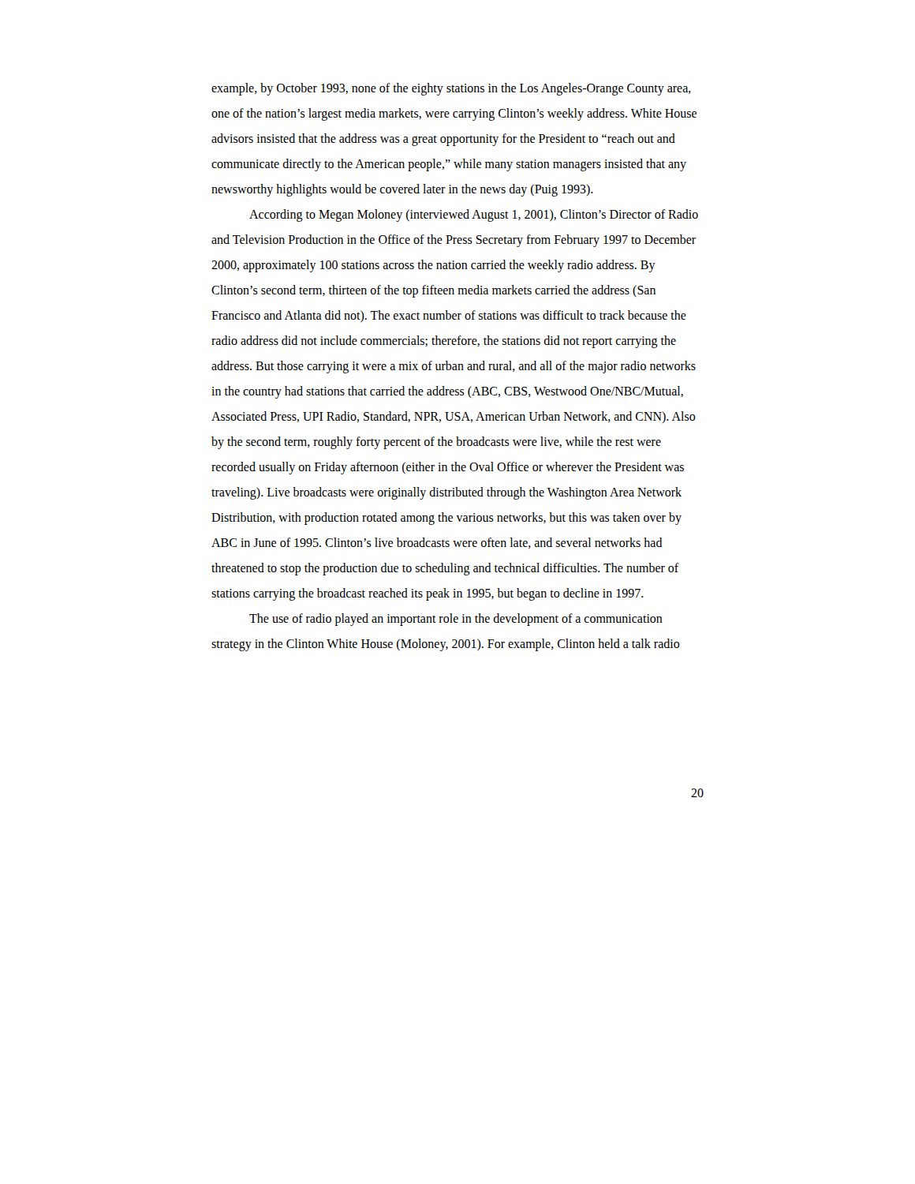example, by October 1993, none of the eighty stations in the Los Angeles-Orange County area, one of the nation’s largest media markets, were carrying Clinton’s weekly address. White House advisors insisted that the address was a great opportunity for the President to “reach out and communicate directly to the American people,” while many station managers insisted that any newsworthy highlights would be covered later in the news day (Puig 1993).
According to Megan Moloney (interviewed August 1, 2001), Clinton’s Director of Radio and Television Production in the Office of the Press Secretary from February 1997 to December 2000, approximately 100 stations across the nation carried the weekly radio address. By Clinton’s second term, thirteen of the top fifteen media markets carried the address (San Francisco and Atlanta did not). The exact number of stations was difficult to track because the radio address did not include commercials; therefore, the stations did not report carrying the address. But those carrying it were a mix of urban and rural, and all of the major radio networks in the country had stations that carried the address (ABC, CBS, Westwood One/NBC/Mutual, Associated Press, UPI Radio, Standard, NPR, USA, American Urban Network, and CNN). Also by the second term, roughly forty percent of the broadcasts were live, while the rest were recorded usually on Friday afternoon (either in the Oval Office or wherever the President was traveling). Live broadcasts were originally distributed through the Washington Area Network Distribution, with production rotated among the various networks, but this was taken over by ABC in June of 1995. Clinton’s live broadcasts were often late, and several networks had threatened to stop the production due to scheduling and technical difficulties. The number of stations carrying the broadcast reached its peak in 1995, but began to decline in 1997.
The use of radio played an important role in the development of a communication strategy in the Clinton White House (Moloney, 2001). For example, Clinton held a talk radio
20